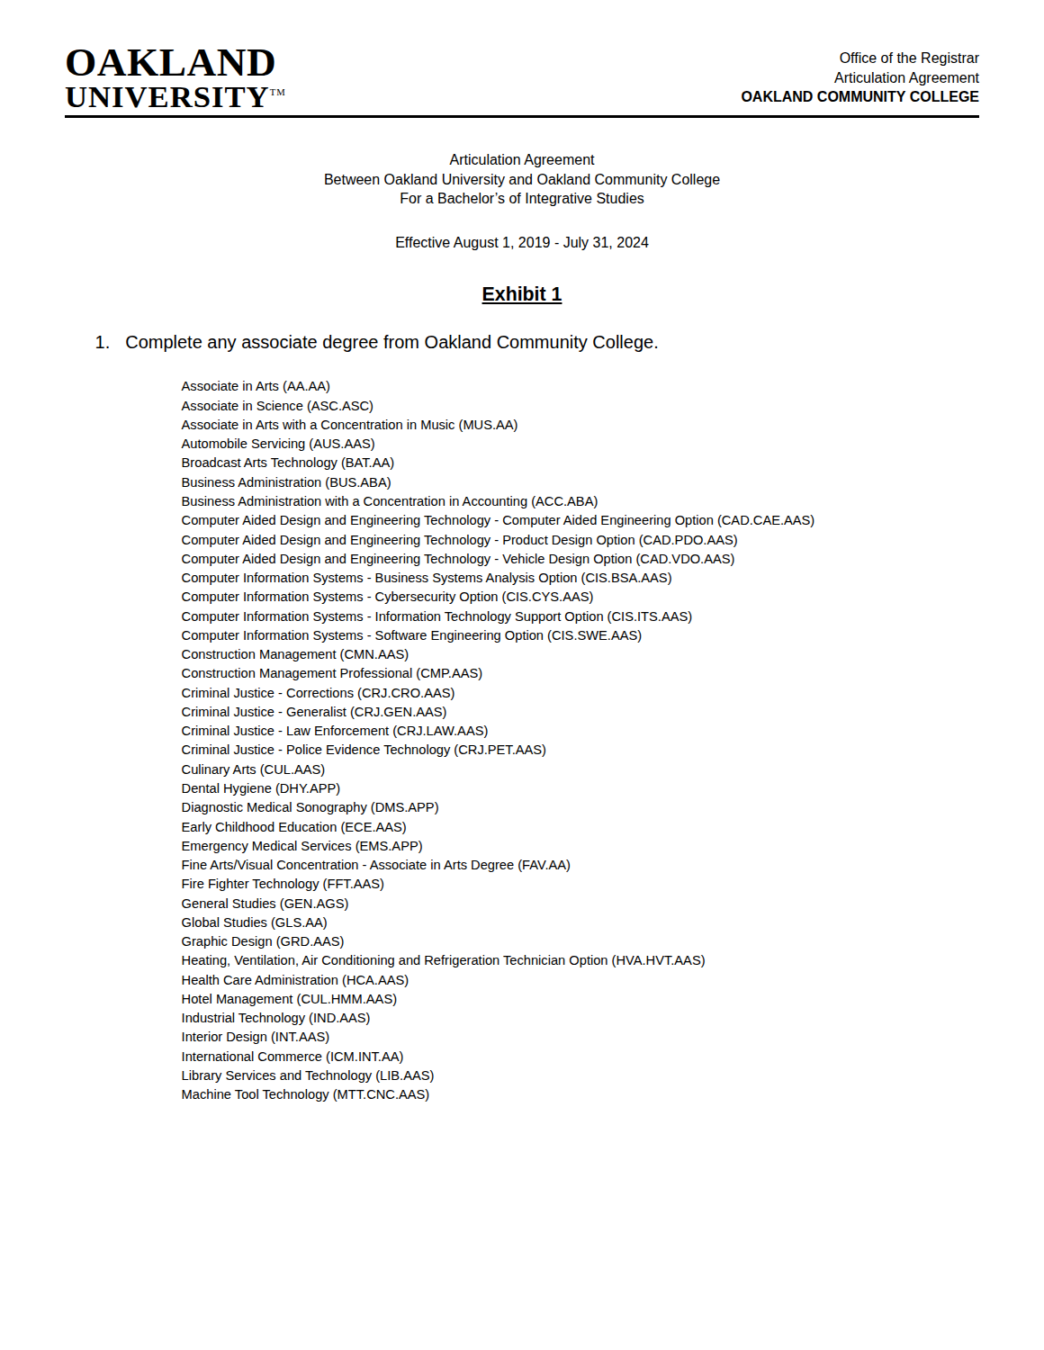OAKLAND UNIVERSITYTM
Office of the Registrar
Articulation Agreement
OAKLAND COMMUNITY COLLEGE
Articulation Agreement
Between Oakland University and Oakland Community College
For a Bachelor’s of Integrative Studies
Effective August 1, 2019 - July 31, 2024
Exhibit 1
1. Complete any associate degree from Oakland Community College.
Associate in Arts (AA.AA)
Associate in Science (ASC.ASC)
Associate in Arts with a Concentration in Music (MUS.AA)
Automobile Servicing (AUS.AAS)
Broadcast Arts Technology (BAT.AA)
Business Administration (BUS.ABA)
Business Administration with a Concentration in Accounting (ACC.ABA)
Computer Aided Design and Engineering Technology - Computer Aided Engineering Option (CAD.CAE.AAS)
Computer Aided Design and Engineering Technology - Product Design Option (CAD.PDO.AAS)
Computer Aided Design and Engineering Technology - Vehicle Design Option (CAD.VDO.AAS)
Computer Information Systems - Business Systems Analysis Option (CIS.BSA.AAS)
Computer Information Systems - Cybersecurity Option (CIS.CYS.AAS)
Computer Information Systems - Information Technology Support Option (CIS.ITS.AAS)
Computer Information Systems - Software Engineering Option (CIS.SWE.AAS)
Construction Management (CMN.AAS)
Construction Management Professional (CMP.AAS)
Criminal Justice - Corrections (CRJ.CRO.AAS)
Criminal Justice - Generalist (CRJ.GEN.AAS)
Criminal Justice - Law Enforcement (CRJ.LAW.AAS)
Criminal Justice - Police Evidence Technology (CRJ.PET.AAS)
Culinary Arts (CUL.AAS)
Dental Hygiene (DHY.APP)
Diagnostic Medical Sonography (DMS.APP)
Early Childhood Education (ECE.AAS)
Emergency Medical Services (EMS.APP)
Fine Arts/Visual Concentration - Associate in Arts Degree (FAV.AA)
Fire Fighter Technology (FFT.AAS)
General Studies (GEN.AGS)
Global Studies (GLS.AA)
Graphic Design (GRD.AAS)
Heating, Ventilation, Air Conditioning and Refrigeration Technician Option (HVA.HVT.AAS)
Health Care Administration (HCA.AAS)
Hotel Management (CUL.HMM.AAS)
Industrial Technology (IND.AAS)
Interior Design (INT.AAS)
International Commerce (ICM.INT.AA)
Library Services and Technology (LIB.AAS)
Machine Tool Technology (MTT.CNC.AAS)